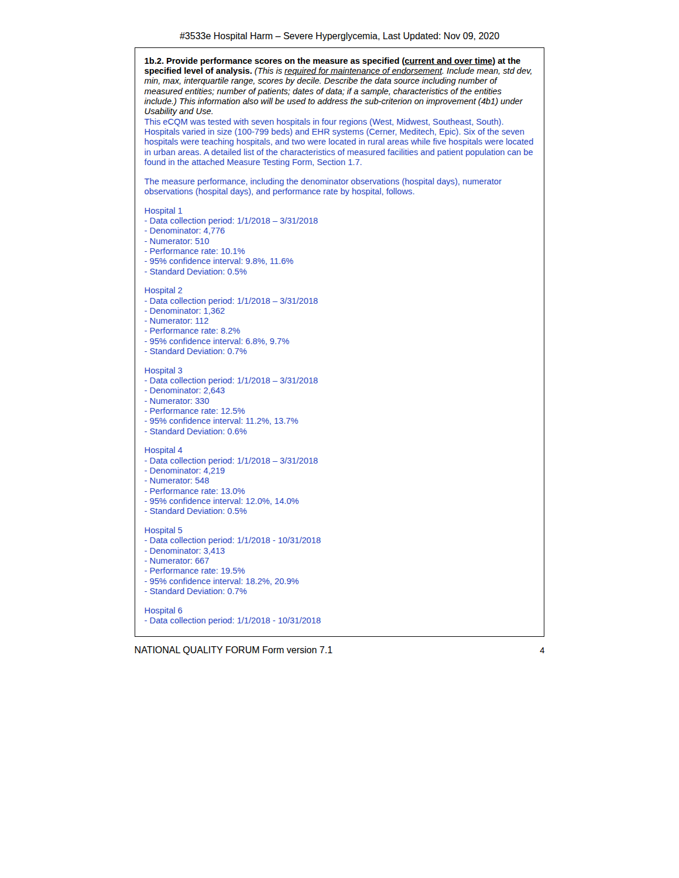#3533e Hospital Harm – Severe Hyperglycemia, Last Updated: Nov 09, 2020
1b.2. Provide performance scores on the measure as specified (current and over time) at the specified level of analysis. (This is required for maintenance of endorsement. Include mean, std dev, min, max, interquartile range, scores by decile. Describe the data source including number of measured entities; number of patients; dates of data; if a sample, characteristics of the entities include.) This information also will be used to address the sub-criterion on improvement (4b1) under Usability and Use.
This eCQM was tested with seven hospitals in four regions (West, Midwest, Southeast, South). Hospitals varied in size (100-799 beds) and EHR systems (Cerner, Meditech, Epic). Six of the seven hospitals were teaching hospitals, and two were located in rural areas while five hospitals were located in urban areas. A detailed list of the characteristics of measured facilities and patient population can be found in the attached Measure Testing Form, Section 1.7.
The measure performance, including the denominator observations (hospital days), numerator observations (hospital days), and performance rate by hospital, follows.
Hospital 1
- Data collection period: 1/1/2018 – 3/31/2018
- Denominator: 4,776
- Numerator: 510
- Performance rate: 10.1%
- 95% confidence interval: 9.8%, 11.6%
- Standard Deviation: 0.5%
Hospital 2
- Data collection period: 1/1/2018 – 3/31/2018
- Denominator: 1,362
- Numerator: 112
- Performance rate: 8.2%
- 95% confidence interval: 6.8%, 9.7%
- Standard Deviation: 0.7%
Hospital 3
- Data collection period: 1/1/2018 – 3/31/2018
- Denominator: 2,643
- Numerator: 330
- Performance rate: 12.5%
- 95% confidence interval: 11.2%, 13.7%
- Standard Deviation: 0.6%
Hospital 4
- Data collection period: 1/1/2018 – 3/31/2018
- Denominator: 4,219
- Numerator: 548
- Performance rate: 13.0%
- 95% confidence interval: 12.0%, 14.0%
- Standard Deviation: 0.5%
Hospital 5
- Data collection period: 1/1/2018 - 10/31/2018
- Denominator: 3,413
- Numerator: 667
- Performance rate: 19.5%
- 95% confidence interval: 18.2%, 20.9%
- Standard Deviation: 0.7%
Hospital 6
- Data collection period: 1/1/2018 - 10/31/2018
NATIONAL QUALITY FORUM Form version 7.1
4